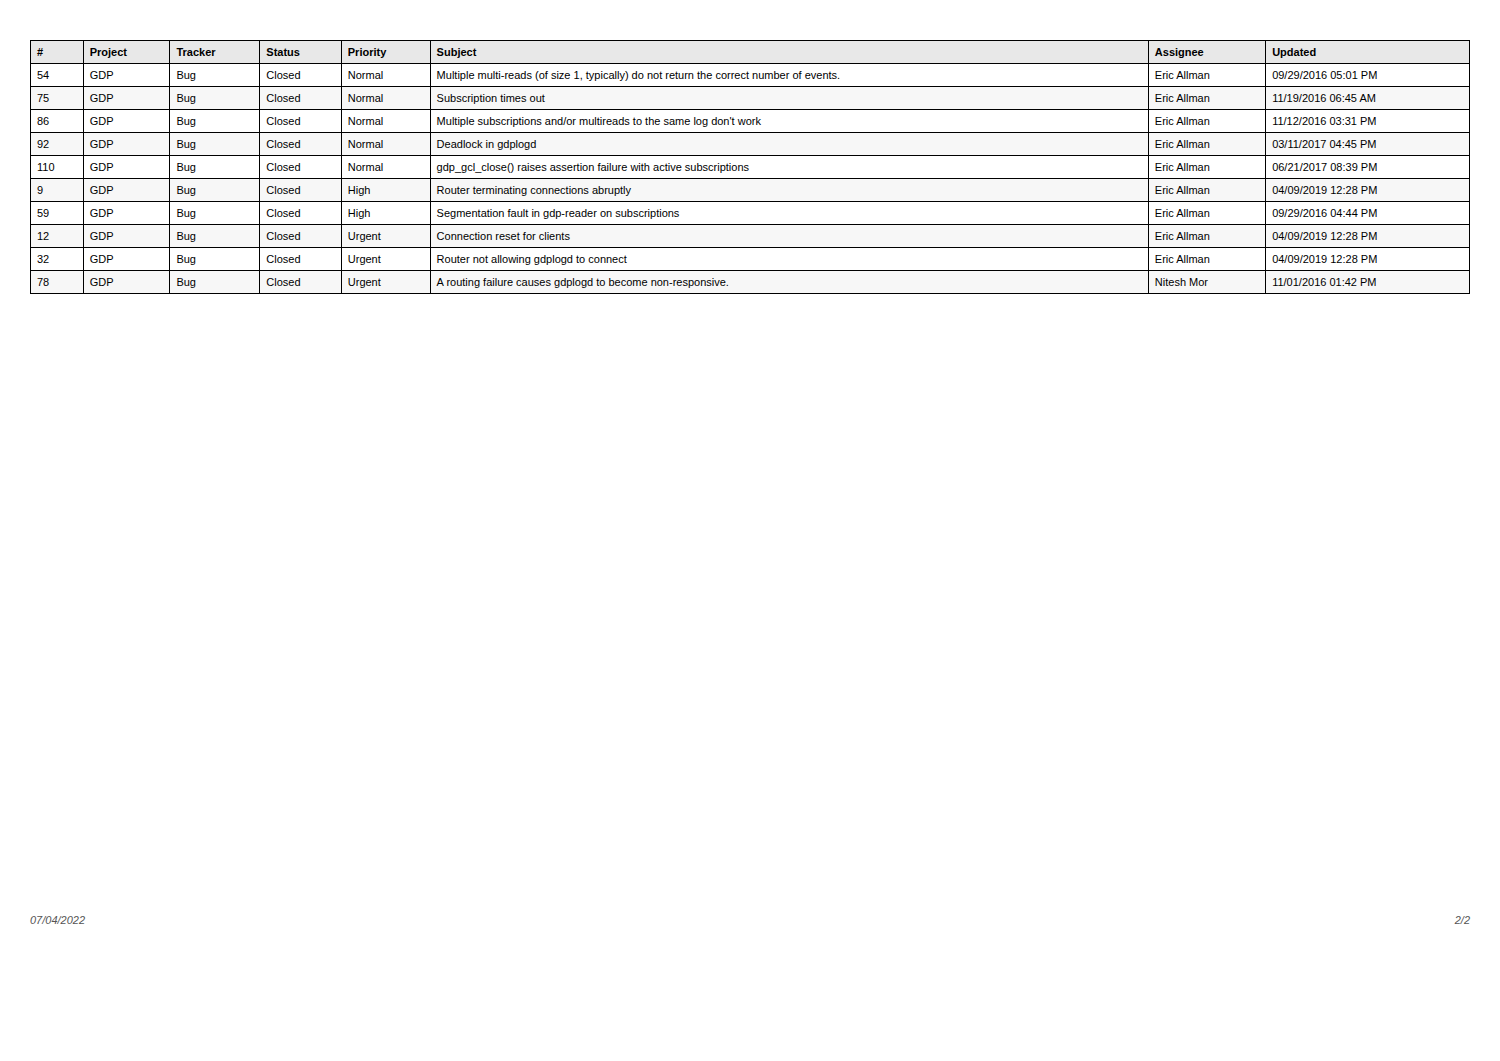| # | Project | Tracker | Status | Priority | Subject | Assignee | Updated |
| --- | --- | --- | --- | --- | --- | --- | --- |
| 54 | GDP | Bug | Closed | Normal | Multiple multi-reads (of size 1, typically) do not return the correct number of events. | Eric Allman | 09/29/2016 05:01 PM |
| 75 | GDP | Bug | Closed | Normal | Subscription times out | Eric Allman | 11/19/2016 06:45 AM |
| 86 | GDP | Bug | Closed | Normal | Multiple subscriptions and/or multireads to the same log don't work | Eric Allman | 11/12/2016 03:31 PM |
| 92 | GDP | Bug | Closed | Normal | Deadlock in gdplogd | Eric Allman | 03/11/2017 04:45 PM |
| 110 | GDP | Bug | Closed | Normal | gdp_gcl_close() raises assertion failure with active subscriptions | Eric Allman | 06/21/2017 08:39 PM |
| 9 | GDP | Bug | Closed | High | Router terminating connections abruptly | Eric Allman | 04/09/2019 12:28 PM |
| 59 | GDP | Bug | Closed | High | Segmentation fault in gdp-reader on subscriptions | Eric Allman | 09/29/2016 04:44 PM |
| 12 | GDP | Bug | Closed | Urgent | Connection reset for clients | Eric Allman | 04/09/2019 12:28 PM |
| 32 | GDP | Bug | Closed | Urgent | Router not allowing gdplogd to connect | Eric Allman | 04/09/2019 12:28 PM |
| 78 | GDP | Bug | Closed | Urgent | A routing failure causes gdplogd to become non-responsive. | Nitesh Mor | 11/01/2016 01:42 PM |
07/04/2022 2/2